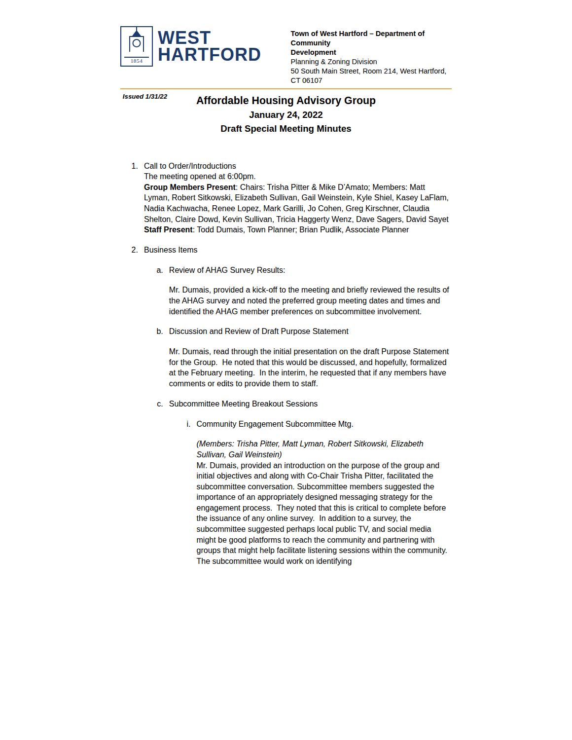1854
WEST HARTFORD
Town of West Hartford – Department of Community
Development
Planning & Zoning Division
50 South Main Street, Room 214, West Hartford, CT 06107
Issued 1/31/22
Affordable Housing Advisory Group
January 24, 2022
Draft Special Meeting Minutes
Call to Order/Introductions
The meeting opened at 6:00pm.
Group Members Present: Chairs: Trisha Pitter & Mike D’Amato; Members: Matt Lyman, Robert Sitkowski, Elizabeth Sullivan, Gail Weinstein, Kyle Shiel, Kasey LaFlam, Nadia Kachwacha, Renee Lopez, Mark Garilli, Jo Cohen, Greg Kirschner, Claudia Shelton, Claire Dowd, Kevin Sullivan, Tricia Haggerty Wenz, Dave Sagers, David Sayet
Staff Present: Todd Dumais, Town Planner; Brian Pudlik, Associate Planner
Business Items
Review of AHAG Survey Results:
Mr. Dumais, provided a kick-off to the meeting and briefly reviewed the results of the AHAG survey and noted the preferred group meeting dates and times and identified the AHAG member preferences on subcommittee involvement.
Discussion and Review of Draft Purpose Statement
Mr. Dumais, read through the initial presentation on the draft Purpose Statement for the Group. He noted that this would be discussed, and hopefully, formalized at the February meeting. In the interim, he requested that if any members have comments or edits to provide them to staff.
Subcommittee Meeting Breakout Sessions
Community Engagement Subcommittee Mtg.
(Members: Trisha Pitter, Matt Lyman, Robert Sitkowski, Elizabeth Sullivan, Gail Weinstein)
Mr. Dumais, provided an introduction on the purpose of the group and initial objectives and along with Co-Chair Trisha Pitter, facilitated the subcommittee conversation. Subcommittee members suggested the importance of an appropriately designed messaging strategy for the engagement process. They noted that this is critical to complete before the issuance of any online survey. In addition to a survey, the subcommittee suggested perhaps local public TV, and social media might be good platforms to reach the community and partnering with groups that might help facilitate listening sessions within the community. The subcommittee would work on identifying